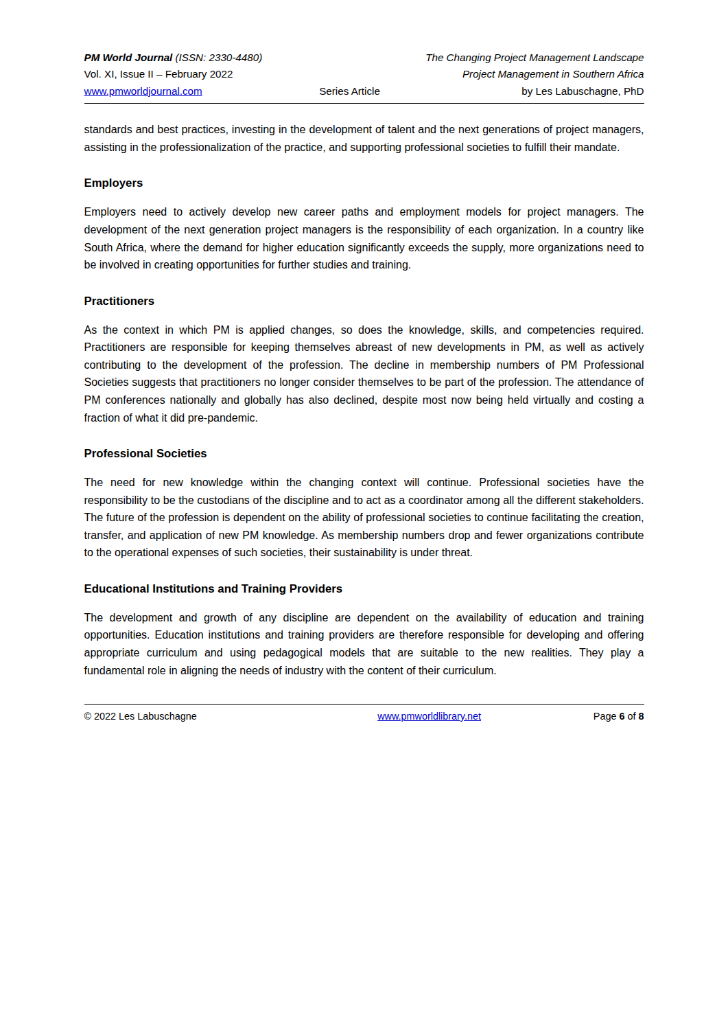| PM World Journal (ISSN: 2330-4480) | | The Changing Project Management Landscape |
| Vol. XI, Issue II – February 2022 | | Project Management in Southern Africa |
| www.pmworldjournal.com | Series Article | by Les Labuschagne, PhD |
standards and best practices, investing in the development of talent and the next generations of project managers, assisting in the professionalization of the practice, and supporting professional societies to fulfill their mandate.
Employers
Employers need to actively develop new career paths and employment models for project managers. The development of the next generation project managers is the responsibility of each organization. In a country like South Africa, where the demand for higher education significantly exceeds the supply, more organizations need to be involved in creating opportunities for further studies and training.
Practitioners
As the context in which PM is applied changes, so does the knowledge, skills, and competencies required. Practitioners are responsible for keeping themselves abreast of new developments in PM, as well as actively contributing to the development of the profession. The decline in membership numbers of PM Professional Societies suggests that practitioners no longer consider themselves to be part of the profession. The attendance of PM conferences nationally and globally has also declined, despite most now being held virtually and costing a fraction of what it did pre-pandemic.
Professional Societies
The need for new knowledge within the changing context will continue. Professional societies have the responsibility to be the custodians of the discipline and to act as a coordinator among all the different stakeholders. The future of the profession is dependent on the ability of professional societies to continue facilitating the creation, transfer, and application of new PM knowledge. As membership numbers drop and fewer organizations contribute to the operational expenses of such societies, their sustainability is under threat.
Educational Institutions and Training Providers
The development and growth of any discipline are dependent on the availability of education and training opportunities. Education institutions and training providers are therefore responsible for developing and offering appropriate curriculum and using pedagogical models that are suitable to the new realities. They play a fundamental role in aligning the needs of industry with the content of their curriculum.
| © 2022 Les Labuschagne | www.pmworldlibrary.net | Page 6 of 8 |